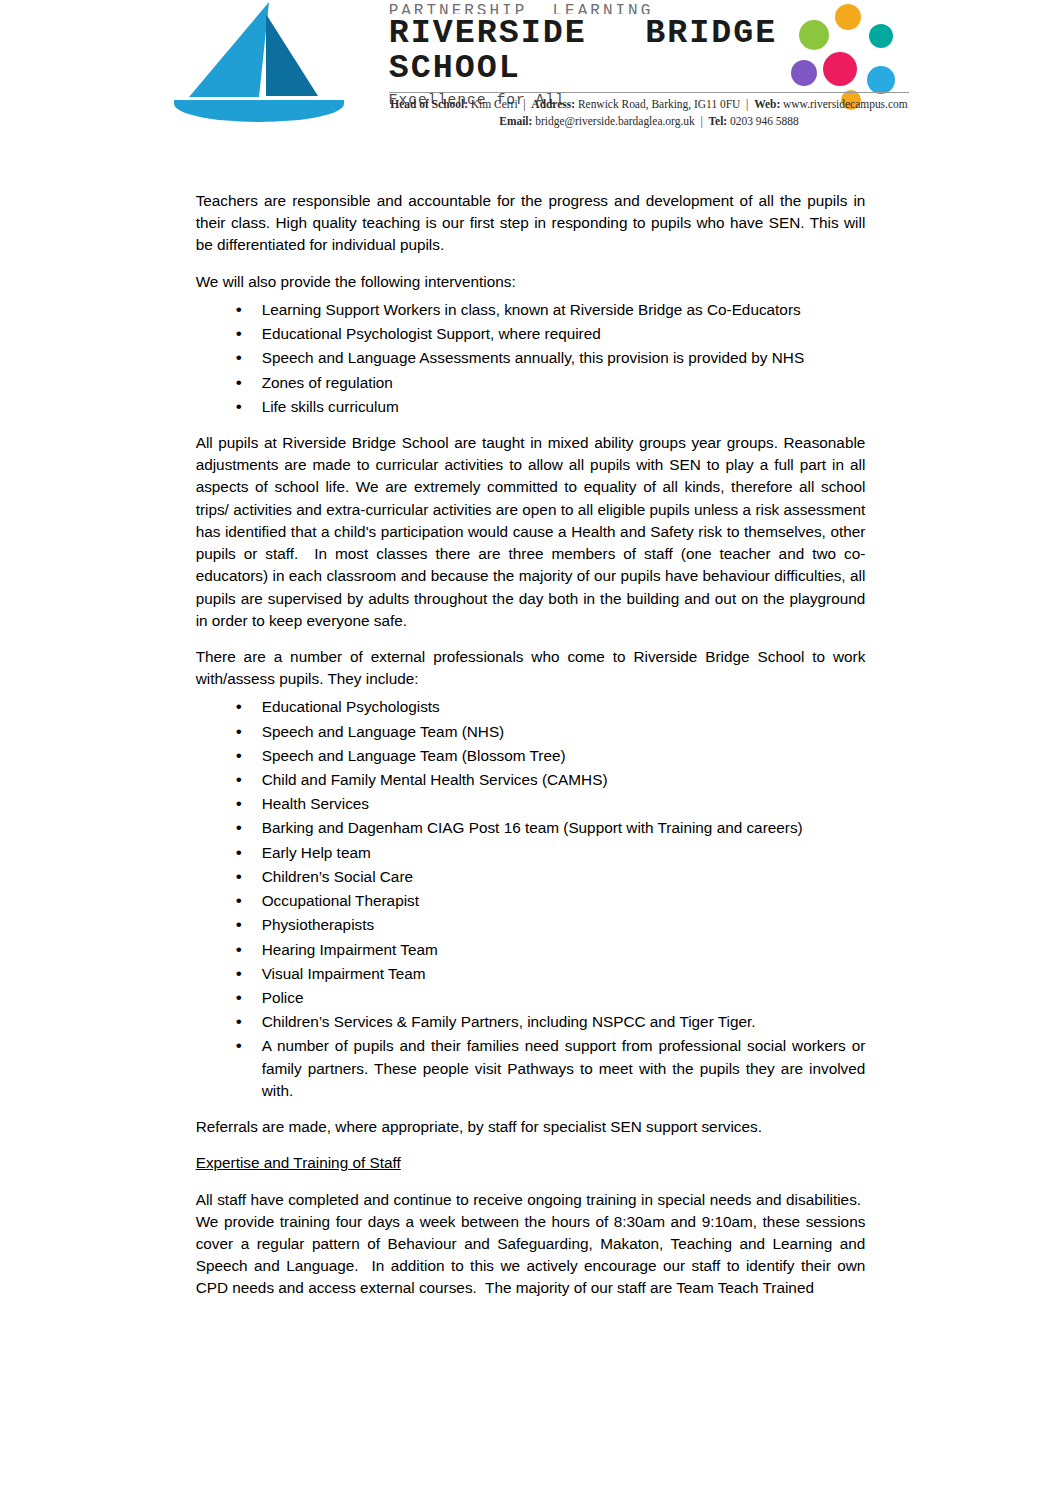PARTNERSHIP LEARNING
RIVERSIDE BRIDGE SCHOOL
Excellence for All
Head of School: Kim Cerri | Address: Renwick Road, Barking, IG11 0FU | Web: www.riversidecampus.com
Email: bridge@riverside.bardaglea.org.uk | Tel: 0203 946 5888
Teachers are responsible and accountable for the progress and development of all the pupils in their class. High quality teaching is our first step in responding to pupils who have SEN. This will be differentiated for individual pupils.
We will also provide the following interventions:
Learning Support Workers in class, known at Riverside Bridge as Co-Educators
Educational Psychologist Support, where required
Speech and Language Assessments annually, this provision is provided by NHS
Zones of regulation
Life skills curriculum
All pupils at Riverside Bridge School are taught in mixed ability groups year groups. Reasonable adjustments are made to curricular activities to allow all pupils with SEN to play a full part in all aspects of school life. We are extremely committed to equality of all kinds, therefore all school trips/ activities and extra-curricular activities are open to all eligible pupils unless a risk assessment has identified that a child's participation would cause a Health and Safety risk to themselves, other pupils or staff. In most classes there are three members of staff (one teacher and two co-educators) in each classroom and because the majority of our pupils have behaviour difficulties, all pupils are supervised by adults throughout the day both in the building and out on the playground in order to keep everyone safe.
There are a number of external professionals who come to Riverside Bridge School to work with/assess pupils. They include:
Educational Psychologists
Speech and Language Team (NHS)
Speech and Language Team (Blossom Tree)
Child and Family Mental Health Services (CAMHS)
Health Services
Barking and Dagenham CIAG Post 16 team (Support with Training and careers)
Early Help team
Children’s Social Care
Occupational Therapist
Physiotherapists
Hearing Impairment Team
Visual Impairment Team
Police
Children’s Services & Family Partners, including NSPCC and Tiger Tiger.
A number of pupils and their families need support from professional social workers or family partners. These people visit Pathways to meet with the pupils they are involved with.
Referrals are made, where appropriate, by staff for specialist SEN support services.
Expertise and Training of Staff
All staff have completed and continue to receive ongoing training in special needs and disabilities. We provide training four days a week between the hours of 8:30am and 9:10am, these sessions cover a regular pattern of Behaviour and Safeguarding, Makaton, Teaching and Learning and Speech and Language. In addition to this we actively encourage our staff to identify their own CPD needs and access external courses. The majority of our staff are Team Teach Trained